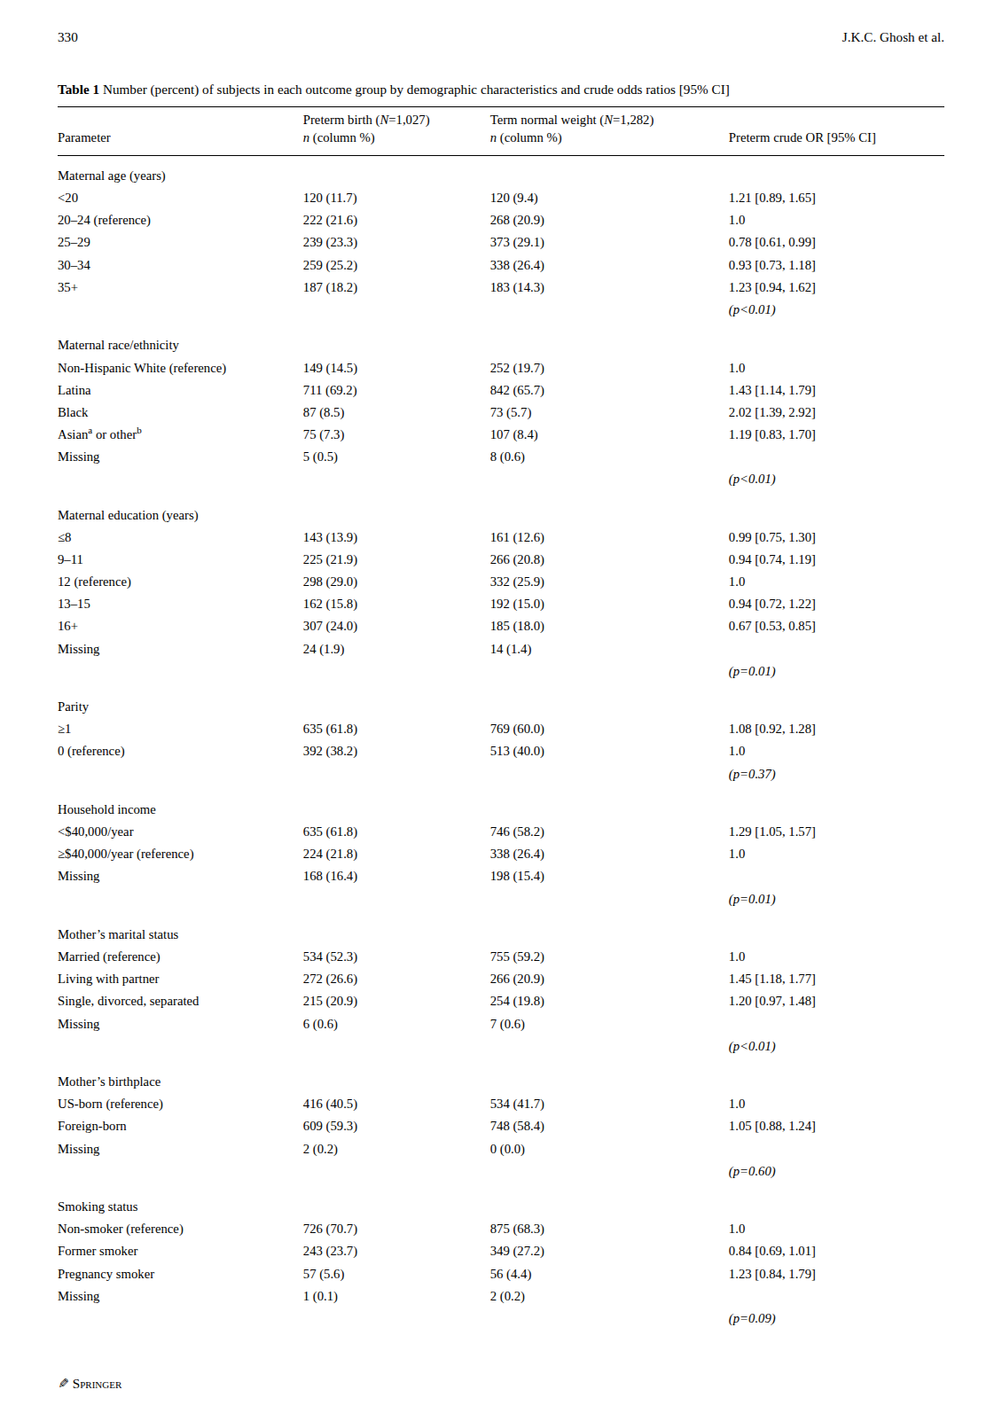330 J.K.C. Ghosh et al.
Table 1 Number (percent) of subjects in each outcome group by demographic characteristics and crude odds ratios [95% CI]
| Parameter | Preterm birth ( N =1,027) n (column %) | Term normal weight ( N =1,282) n (column %) | Preterm crude OR [95% CI] |
| --- | --- | --- | --- |
| Maternal age (years) |
| <20 | 120 (11.7) | 120 (9.4) | 1.21 [0.89, 1.65] |
| 20–24 (reference) | 222 (21.6) | 268 (20.9) | 1.0 |
| 25–29 | 239 (23.3) | 373 (29.1) | 0.78 [0.61, 0.99] |
| 30–34 | 259 (25.2) | 338 (26.4) | 0.93 [0.73, 1.18] |
| 35+ | 187 (18.2) | 183 (14.3) | 1.23 [0.94, 1.62] |
| | | | (p<0.01) |
| Maternal race/ethnicity |
| Non-Hispanic White (reference) | 149 (14.5) | 252 (19.7) | 1.0 |
| Latina | 711 (69.2) | 842 (65.7) | 1.43 [1.14, 1.79] |
| Black | 87 (8.5) | 73 (5.7) | 2.02 [1.39, 2.92] |
| Asian a or other b | 75 (7.3) | 107 (8.4) | 1.19 [0.83, 1.70] |
| Missing | 5 (0.5) | 8 (0.6) | |
| | | | (p<0.01) |
| Maternal education (years) |
| ≤8 | 143 (13.9) | 161 (12.6) | 0.99 [0.75, 1.30] |
| 9–11 | 225 (21.9) | 266 (20.8) | 0.94 [0.74, 1.19] |
| 12 (reference) | 298 (29.0) | 332 (25.9) | 1.0 |
| 13–15 | 162 (15.8) | 192 (15.0) | 0.94 [0.72, 1.22] |
| 16+ | 307 (24.0) | 185 (18.0) | 0.67 [0.53, 0.85] |
| Missing | 24 (1.9) | 14 (1.4) | |
| | | | (p=0.01) |
| Parity |
| ≥1 | 635 (61.8) | 769 (60.0) | 1.08 [0.92, 1.28] |
| 0 (reference) | 392 (38.2) | 513 (40.0) | 1.0 |
| | | | (p=0.37) |
| Household income |
| <$40,000/year | 635 (61.8) | 746 (58.2) | 1.29 [1.05, 1.57] |
| ≥$40,000/year (reference) | 224 (21.8) | 338 (26.4) | 1.0 |
| Missing | 168 (16.4) | 198 (15.4) | |
| | | | (p=0.01) |
| Mother’s marital status |
| Married (reference) | 534 (52.3) | 755 (59.2) | 1.0 |
| Living with partner | 272 (26.6) | 266 (20.9) | 1.45 [1.18, 1.77] |
| Single, divorced, separated | 215 (20.9) | 254 (19.8) | 1.20 [0.97, 1.48] |
| Missing | 6 (0.6) | 7 (0.6) | |
| | | | (p<0.01) |
| Mother’s birthplace |
| US-born (reference) | 416 (40.5) | 534 (41.7) | 1.0 |
| Foreign-born | 609 (59.3) | 748 (58.4) | 1.05 [0.88, 1.24] |
| Missing | 2 (0.2) | 0 (0.0) | |
| | | | (p=0.60) |
| Smoking status |
| Non-smoker (reference) | 726 (70.7) | 875 (68.3) | 1.0 |
| Former smoker | 243 (23.7) | 349 (27.2) | 0.84 [0.69, 1.01] |
| Pregnancy smoker | 57 (5.6) | 56 (4.4) | 1.23 [0.84, 1.79] |
| Missing | 1 (0.1) | 2 (0.2) | |
| | | | (p=0.09) |
✎Springer